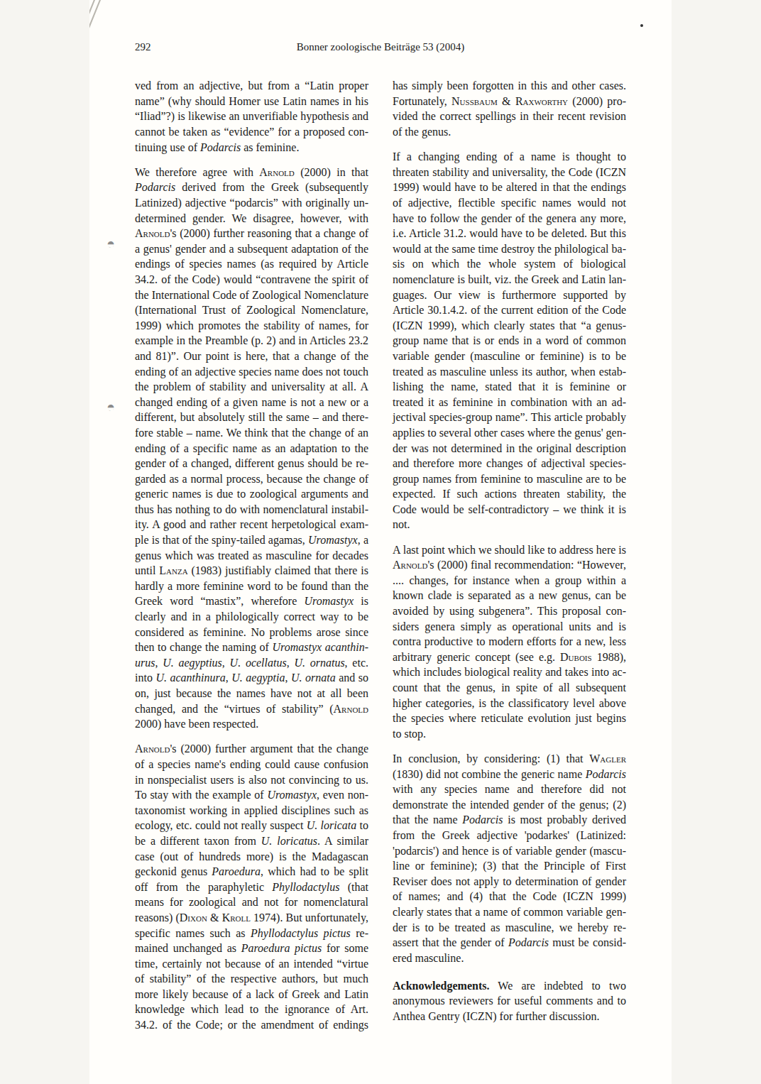◓
◓
292
Bonner zoologische Beiträge 53 (2004)
ved from an adjective, but from a “Latin proper name” (why should Homer use Latin names in his “Iliad”?) is likewise an unverifiable hypothesis and cannot be taken as “evidence” for a proposed continuing use of Podarcis as feminine.
We therefore agree with Arnold (2000) in that Podarcis derived from the Greek (subsequently Latinized) adjective “podarcis” with originally undetermined gender. We disagree, however, with Arnold's (2000) further reasoning that a change of a genus' gender and a subsequent adaptation of the endings of species names (as required by Article 34.2. of the Code) would “contravene the spirit of the International Code of Zoological Nomenclature (International Trust of Zoological Nomenclature, 1999) which promotes the stability of names, for example in the Preamble (p. 2) and in Articles 23.2 and 81)”. Our point is here, that a change of the ending of an adjective species name does not touch the problem of stability and universality at all. A changed ending of a given name is not a new or a different, but absolutely still the same – and therefore stable – name. We think that the change of an ending of a specific name as an adaptation to the gender of a changed, different genus should be regarded as a normal process, because the change of generic names is due to zoological arguments and thus has nothing to do with nomenclatural instability. A good and rather recent herpetological example is that of the spiny-tailed agamas, Uromastyx, a genus which was treated as masculine for decades until Lanza (1983) justifiably claimed that there is hardly a more feminine word to be found than the Greek word “mastix”, wherefore Uromastyx is clearly and in a philologically correct way to be considered as feminine. No problems arose since then to change the naming of Uromastyx acanthinurus, U. aegyptius, U. ocellatus, U. ornatus, etc. into U. acanthinura, U. aegyptia, U. ornata and so on, just because the names have not at all been changed, and the “virtues of stability” (Arnold 2000) have been respected.
Arnold's (2000) further argument that the change of a species name's ending could cause confusion in nonspecialist users is also not convincing to us. To stay with the example of Uromastyx, even non-taxonomist working in applied disciplines such as ecology, etc. could not really suspect U. loricata to be a different taxon from U. loricatus. A similar case (out of hundreds more) is the Madagascan geckonid genus Paroedura, which had to be split off from the paraphyletic Phyllodactylus (that means for zoological and not for nomenclatural reasons) (Dixon & Kroll 1974). But unfortunately, specific names such as Phyllodactylus pictus remained unchanged as Paroedura pictus for some time, certainly not because of an intended “virtue of stability” of the respective authors, but much more likely because of a lack of Greek and Latin knowledge which lead to the ignorance of Art. 34.2. of the Code; or the amendment of endings has simply been forgotten in this and other cases. Fortunately, Nussbaum & Raxworthy (2000) provided the correct spellings in their recent revision of the genus.
If a changing ending of a name is thought to threaten stability and universality, the Code (ICZN 1999) would have to be altered in that the endings of adjective, flectible specific names would not have to follow the gender of the genera any more, i.e. Article 31.2. would have to be deleted. But this would at the same time destroy the philological basis on which the whole system of biological nomenclature is built, viz. the Greek and Latin languages. Our view is furthermore supported by Article 30.1.4.2. of the current edition of the Code (ICZN 1999), which clearly states that “a genus-group name that is or ends in a word of common variable gender (masculine or feminine) is to be treated as masculine unless its author, when establishing the name, stated that it is feminine or treated it as feminine in combination with an adjectival species-group name”. This article probably applies to several other cases where the genus' gender was not determined in the original description and therefore more changes of adjectival species-group names from feminine to masculine are to be expected. If such actions threaten stability, the Code would be self-contradictory – we think it is not.
A last point which we should like to address here is Arnold's (2000) final recommendation: “However, .... changes, for instance when a group within a known clade is separated as a new genus, can be avoided by using subgenera”. This proposal considers genera simply as operational units and is contra productive to modern efforts for a new, less arbitrary generic concept (see e.g. Dubois 1988), which includes biological reality and takes into account that the genus, in spite of all subsequent higher categories, is the classificatory level above the species where reticulate evolution just begins to stop.
In conclusion, by considering: (1) that Wagler (1830) did not combine the generic name Podarcis with any species name and therefore did not demonstrate the intended gender of the genus; (2) that the name Podarcis is most probably derived from the Greek adjective 'podarkes' (Latinized: 'podarcis') and hence is of variable gender (masculine or feminine); (3) that the Principle of First Reviser does not apply to determination of gender of names; and (4) that the Code (ICZN 1999) clearly states that a name of common variable gender is to be treated as masculine, we hereby reassert that the gender of Podarcis must be considered masculine.
Acknowledgements. We are indebted to two anonymous reviewers for useful comments and to Anthea Gentry (ICZN) for further discussion.